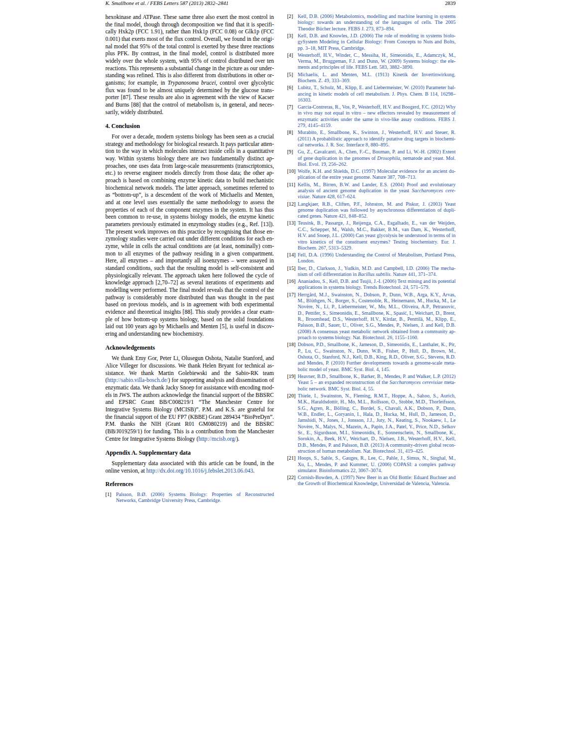K. Smallbone et al. / FEBS Letters 587 (2013) 2832–2841 2839
hexokinase and ATPase. These same three also exert the most control in the final model, though through decomposition we find that it is specifically Hxk2p (FCC 1.91), rather than Hxk1p (FCC 0.08) or Glk1p (FCC 0.001) that exerts most of the flux control. Overall, we found in the original model that 95% of the total control is exerted by these three reactions plus PFK. By contrast, in the final model, control is distributed more widely over the whole system, with 95% of control distributed over ten reactions. This represents a substantial change in the picture as our understanding was refined. This is also different from distributions in other organisms; for example, in Trypanosoma brucei, control over glycolytic flux was found to be almost uniquely determined by the glucose transporter [87]. These results are also in agreement with the view of Kacser and Burns [88] that the control of metabolism is, in general, and necessarily, widely distributed.
4. Conclusion
For over a decade, modern systems biology has been seen as a crucial strategy and methodology for biological research. It pays particular attention to the way in which molecules interact inside cells in a quantitative way. Within systems biology there are two fundamentally distinct approaches, one uses data from large-scale measurements (transcriptomics, etc.) to reverse engineer models directly from those data; the other approach is based on combining enzyme kinetic data to build mechanistic biochemical network models. The latter approach, sometimes referred to as “bottom-up”, is a descendent of the work of Michaelis and Menten, and at one level uses essentially the same methodology to assess the properties of each of the component enzymes in the system. It has thus been common to re-use, in systems biology models, the enzyme kinetic parameters previously estimated in enzymology studies (e.g., Ref. [13]). The present work improves on this practice by recognising that those enzymology studies were carried out under different conditions for each enzyme, while in cells the actual conditions are (at least, nominally) common to all enzymes of the pathway residing in a given compartment. Here, all enzymes – and importantly all isoenzymes – were assayed in standard conditions, such that the resulting model is self-consistent and physiologically relevant. The approach taken here followed the cycle of knowledge approach [2,70–72] as several iterations of experiments and modelling were performed. The final model reveals that the control of the pathway is considerably more distributed than was thought in the past based on previous models, and is in agreement with both experimental evidence and theoretical insights [88]. This study provides a clear example of how bottom-up systems biology, based on the solid foundations laid out 100 years ago by Michaelis and Menten [5], is useful in discovering and understanding new biochemistry.
Acknowledgements
We thank Emy Gor, Peter Li, Olusegun Oshota, Natalie Stanford, and Alice Villeger for discussions. We thank Helen Bryant for technical assistance. We thank Martin Golebiewski and the Sabio-RK team (http://sabio.villa-bosch.de/) for supporting analysis and dissemination of enzymatic data. We thank Jacky Snoep for assistance with encoding models in JWS. The authors acknowledge the financial support of the BBSRC and EPSRC Grant BB/C008219/1 “The Manchester Centre for Integrative Systems Biology (MCISB)”. P.M. and K.S. are grateful for the financial support of the EU FP7 (KBBE) Grant 289434 “BioPreDyn”. P.M. thanks the NIH (Grant R01 GM080219) and the BBSRC (BB/J019259/1) for funding. This is a contribution from the Manchester Centre for Integrative Systems Biology (http://mcisb.org/).
Appendix A. Supplementary data
Supplementary data associated with this article can be found, in the online version, at http://dx.doi.org/10.1016/j.febslet.2013.06.043.
References
Palsson, B.Ø. (2006) Systems Biology: Properties of Reconstructed Networks, Cambridge University Press, Cambridge.
Kell, D.B. (2006) Metabolomics, modelling and machine learning in systems biology: towards an understanding of the languages of cells. The 2005 Theodor Bücher lecture. FEBS J. 273, 873–894.
Kell, D.B. and Knowles, J.D. (2006) The role of modeling in systems biologySystem Modeling in Cellular Biology: From Concepts to Nuts and Bolts, pp. 3–18, MIT Press, Cambridge.
Westerhoff, H.V., Winder, C., Messiha, H., Simeonidis, E., Adamczyk, M., Verma, M., Bruggeman, F.J. and Dunn, W. (2009) Systems biology: the elements and principles of life. FEBS Lett. 583, 3882–3890.
Michaelis, L. and Menten, M.L. (1913) Kinetik der Invertinwirkung. Biochem. Z. 49, 333–369.
Lubitz, T., Schulz, M., Klipp, E. and Liebermeister, W. (2010) Parameter balancing in kinetic models of cell metabolism. J. Phys. Chem. B 114, 16298–16303.
Garcia-Contreras, R., Vos, P., Westerhoff, H.V. and Boogerd, F.C. (2012) Why in vivo may not equal in vitro – new effectors revealed by measurement of enzymatic activities under the same in vivo-like assay conditions. FEBS J. 279, 4145–4159.
Murabito, E., Smallbone, K., Swinton, J., Westerhoff, H.V. and Steuer, R. (2011) A probabilistic approach to identify putative drug targets in biochemical networks. J. R. Soc. Interface 8, 880–895.
Gu, Z., Cavalcanti, A., Chen, F.-C., Bouman, P. and Li, W.-H. (2002) Extent of gene duplication in the genomes of Drosophila, nematode and yeast. Mol. Biol. Evol. 19, 256–262.
Wolfe, K.H. and Shields, D.C. (1997) Molecular evidence for an ancient duplication of the entire yeast genome. Nature 387, 708–713.
Kellis, M., Birren, B.W. and Lander, E.S. (2004) Proof and evolutionary analysis of ancient genome duplication in the yeast Saccharomyces cerevisiae. Nature 428, 617–624.
Langkjaer, R.B., Cliften, P.F., Johnston, M. and Piskur, J. (2003) Yeast genome duplication was followed by asynchronous differentiation of duplicated genes. Nature 421, 848–852.
Teusink, B., Passarge, J., Reijenga, C.A., Esgalhado, E., van der Weijden, C.C., Schepper, M., Walsh, M.C., Bakker, B.M., van Dam, K., Westerhoff, H.V. and Snoep, J.L. (2000) Can yeast glycolysis be understood in terms of in vitro kinetics of the constituent enzymes? Testing biochemistry. Eur. J. Biochem. 267, 5313–5329.
Fell, D.A. (1996) Understanding the Control of Metabolism, Portland Press, London.
Iber, D., Clarkson, J., Yudkin, M.D. and Campbell, I.D. (2006) The mechanism of cell differentiation in Bacillus subtilis. Nature 441, 371–374.
Ananiadou, S., Kell, D.B. and Tsujii, J.-I. (2006) Text mining and its potential applications in systems biology. Trends Biotechnol. 24, 571–579.
Herrgård, M.J., Swainston, N., Dobson, P., Dunn, W.B., Arga, K.Y., Arvas, M., Blüthgen, N., Borger, S., Costenoble, R., Heinemann, M., Hucka, M., Le Novère, N., Li, P., Liebermeister, W., Mo, M.L., Oliveira, A.P., Petranovic, D., Pettifer, S., Simeonidis, E., Smallbone, K., Spasić, I., Weichart, D., Brent, R., Broomhead, D.S., Westerhoff, H.V., Kirdar, B., Penttilä, M., Klipp, E., Palsson, B.Ø., Sauer, U., Oliver, S.G., Mendes, P., Nielsen, J. and Kell, D.B. (2008) A consensus yeast metabolic network obtained from a community approach to systems biology. Nat. Biotechnol. 26, 1155–1160.
Dobson, P.D., Smallbone, K., Jameson, D., Simeonidis, E., Lanthaler, K., Pir, P., Lu, C., Swainston, N., Dunn, W.B., Fisher, P., Hull, D., Brown, M., Oshota, O., Stanford, N.J., Kell, D.B., King, R.D., Oliver, S.G., Stevens, R.D. and Mendes, P. (2010) Further developments towards a genome-scale metabolic model of yeast. BMC Syst. Biol. 4, 145.
Heavner, B.D., Smallbone, K., Barker, B., Mendes, P. and Walker, L.P. (2012) Yeast 5 – an expanded reconstruction of the Saccharomyces cerevisiae metabolic network. BMC Syst. Biol. 4, 55.
Thiele, I., Swainston, N., Fleming, R.M.T., Hoppe, A., Sahoo, S., Aurich, M.K., Haraldsdottír, H., Mo, M.L., Rolfsson, O., Stobbe, M.D., Thorleifsson, S.G., Agren, R., Bölling, C., Bordel, S., Chavali, A.K., Dobson, P., Dunn, W.B., Endler, L., Goryanin, I., Hala, D., Hucka, M., Hull, D., Jameson, D., Jamshidi, N., Jones, J., Jonsson, J.J., Juty, N., Keating, S., Nookaew, I., Le Novère, N., Malys, N., Mazein, A., Papin, J.A., Patel, Y., Price, N.D., Selkov Sr., E., Sigurdsson, M.I., Simeonidis, E., Sonnenschein, N., Smallbone, K., Sorokin, A., Beek, H.V., Weichart, D., Nielsen, J.B., Westerhoff, H.V., Kell, D.B., Mendes, P. and Palsson, B.Ø. (2013) A community-driven global reconstruction of human metabolism. Nat. Biotechnol. 31, 419–425.
Hoops, S., Sahle, S., Gauges, R., Lee, C., Pahle, J., Simus, N., Singhal, M., Xu, L., Mendes, P. and Kummer, U. (2006) COPASI: a complex pathway simulator. Bioinformatics 22, 3067–3074.
Cornish-Bowden, A. (1997) New Beer in an Old Bottle: Eduard Buchner and the Growth of Biochemical Knowledge, Universidad de Valencia, Valencia.